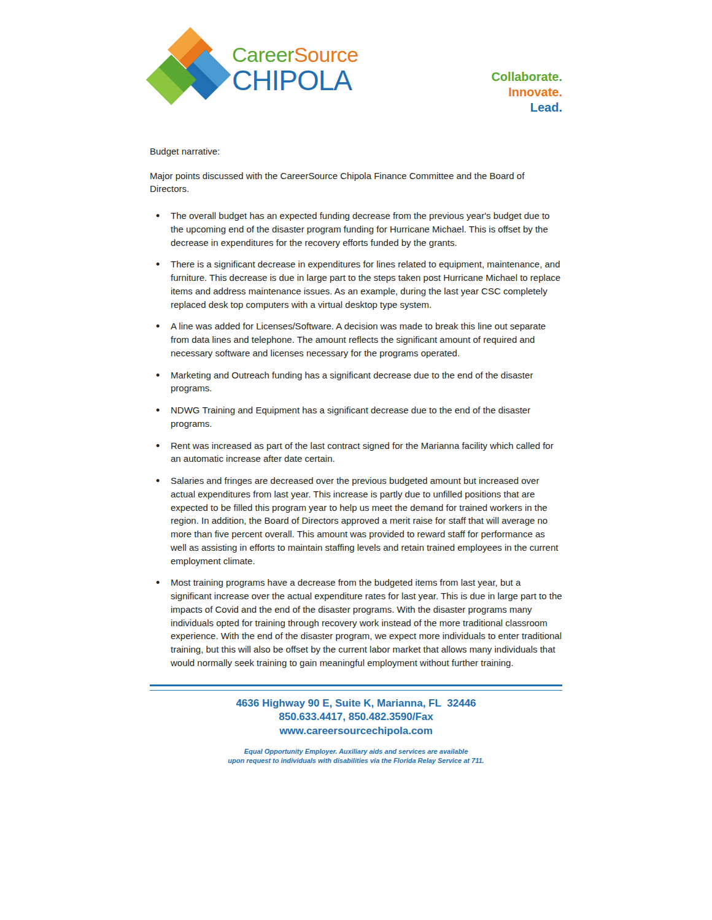Career Source
CHIPOLA
Collaborate.
Innovate.
Lead.
Budget narrative:
Major points discussed with the CareerSource Chipola Finance Committee and the Board of Directors.
The overall budget has an expected funding decrease from the previous year's budget due to the upcoming end of the disaster program funding for Hurricane Michael. This is offset by the decrease in expenditures for the recovery efforts funded by the grants.
There is a significant decrease in expenditures for lines related to equipment, maintenance, and furniture. This decrease is due in large part to the steps taken post Hurricane Michael to replace items and address maintenance issues. As an example, during the last year CSC completely replaced desk top computers with a virtual desktop type system.
A line was added for Licenses/Software. A decision was made to break this line out separate from data lines and telephone. The amount reflects the significant amount of required and necessary software and licenses necessary for the programs operated.
Marketing and Outreach funding has a significant decrease due to the end of the disaster programs.
NDWG Training and Equipment has a significant decrease due to the end of the disaster programs.
Rent was increased as part of the last contract signed for the Marianna facility which called for an automatic increase after date certain.
Salaries and fringes are decreased over the previous budgeted amount but increased over actual expenditures from last year. This increase is partly due to unfilled positions that are expected to be filled this program year to help us meet the demand for trained workers in the region. In addition, the Board of Directors approved a merit raise for staff that will average no more than five percent overall. This amount was provided to reward staff for performance as well as assisting in efforts to maintain staffing levels and retain trained employees in the current employment climate.
Most training programs have a decrease from the budgeted items from last year, but a significant increase over the actual expenditure rates for last year. This is due in large part to the impacts of Covid and the end of the disaster programs. With the disaster programs many individuals opted for training through recovery work instead of the more traditional classroom experience. With the end of the disaster program, we expect more individuals to enter traditional training, but this will also be offset by the current labor market that allows many individuals that would normally seek training to gain meaningful employment without further training.
4636 Highway 90 E, Suite K, Marianna, FL 32446
850.633.4417, 850.482.3590/Fax
www.careersourcechipola.com
Equal Opportunity Employer. Auxiliary aids and services are available
upon request to individuals with disabilities via the Florida Relay Service at 711.